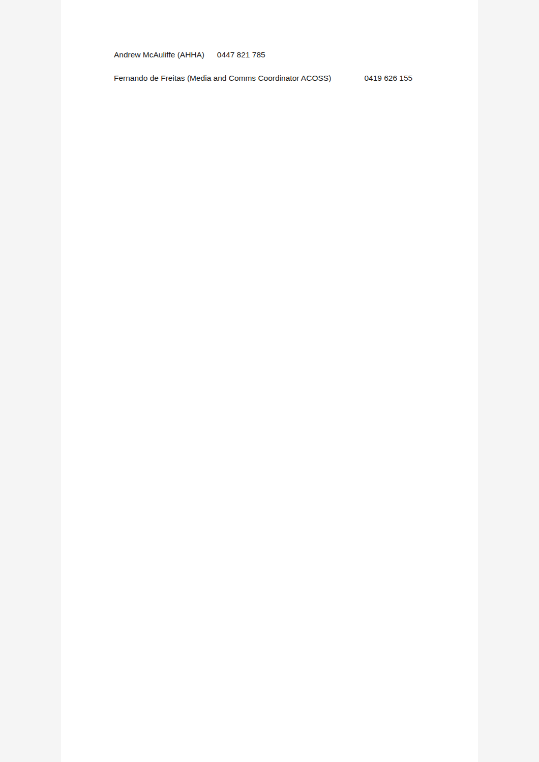Andrew McAuliffe (AHHA) 0447 821 785
Fernando de Freitas (Media and Comms Coordinator ACOSS) 0419 626 155